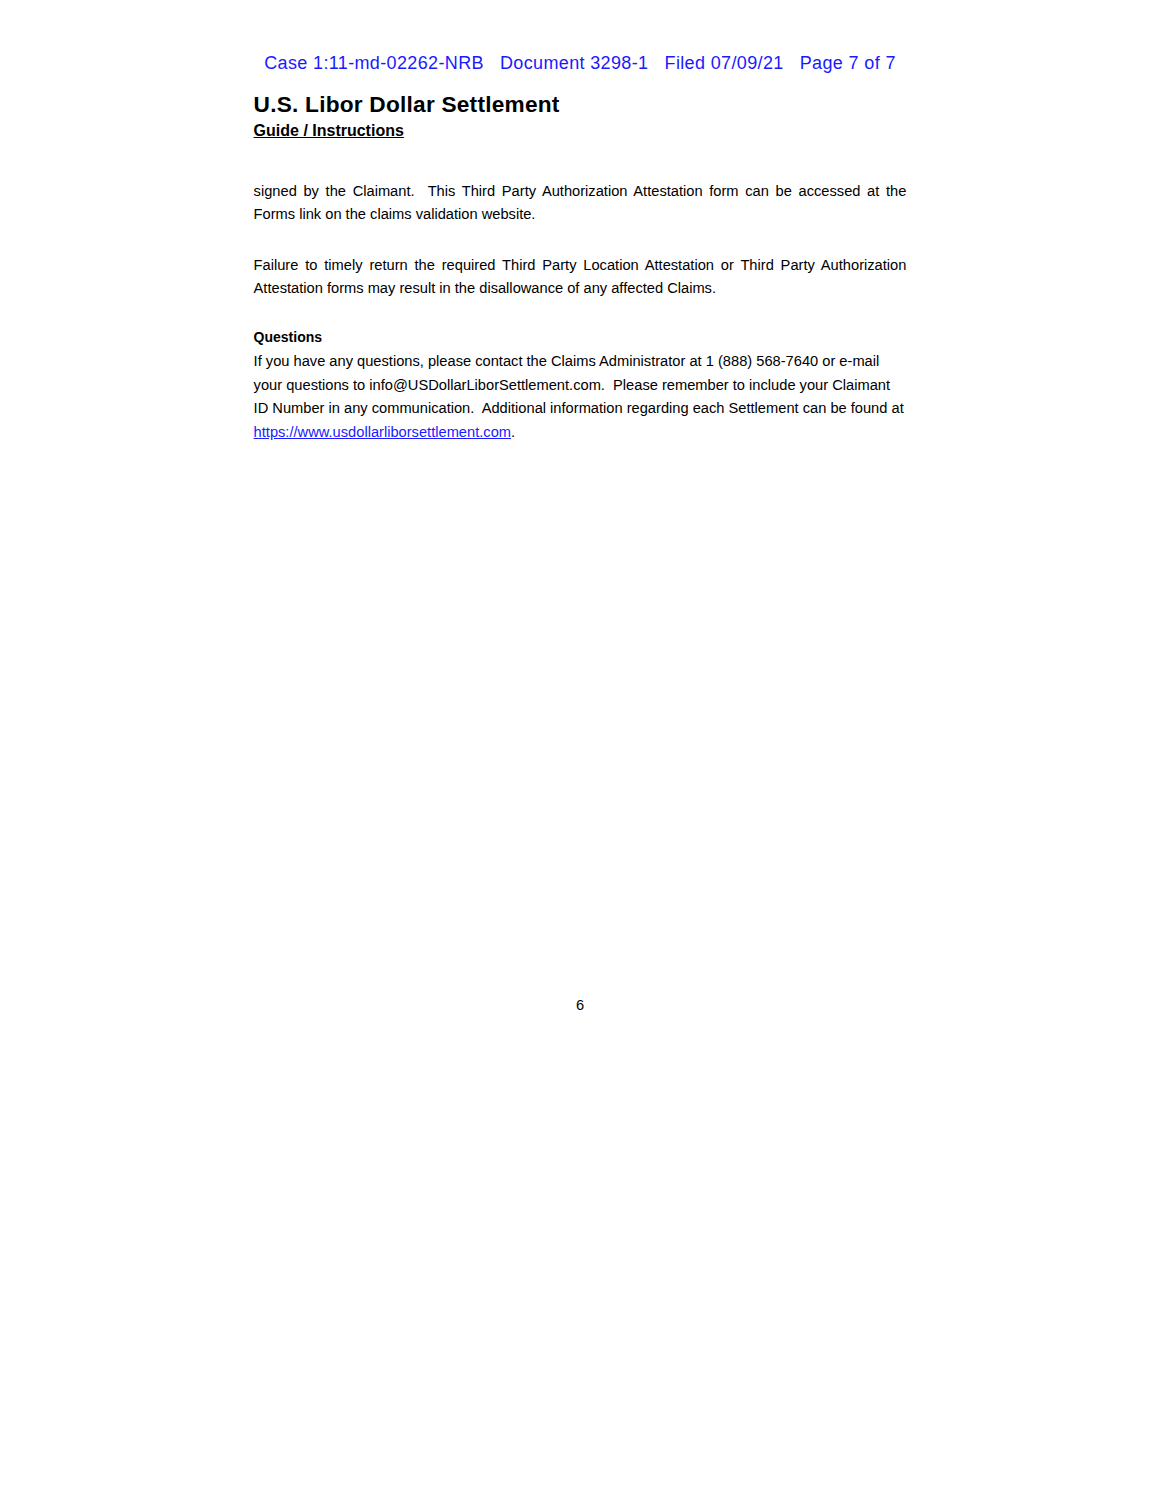Case 1:11-md-02262-NRB Document 3298-1 Filed 07/09/21 Page 7 of 7
U.S. Libor Dollar Settlement
Guide / Instructions
signed by the Claimant. This Third Party Authorization Attestation form can be accessed at the Forms link on the claims validation website.
Failure to timely return the required Third Party Location Attestation or Third Party Authorization Attestation forms may result in the disallowance of any affected Claims.
Questions
If you have any questions, please contact the Claims Administrator at 1 (888) 568-7640 or e-mail your questions to info@USDollarLiborSettlement.com. Please remember to include your Claimant ID Number in any communication. Additional information regarding each Settlement can be found at https://www.usdollarliborsettlement.com.
6